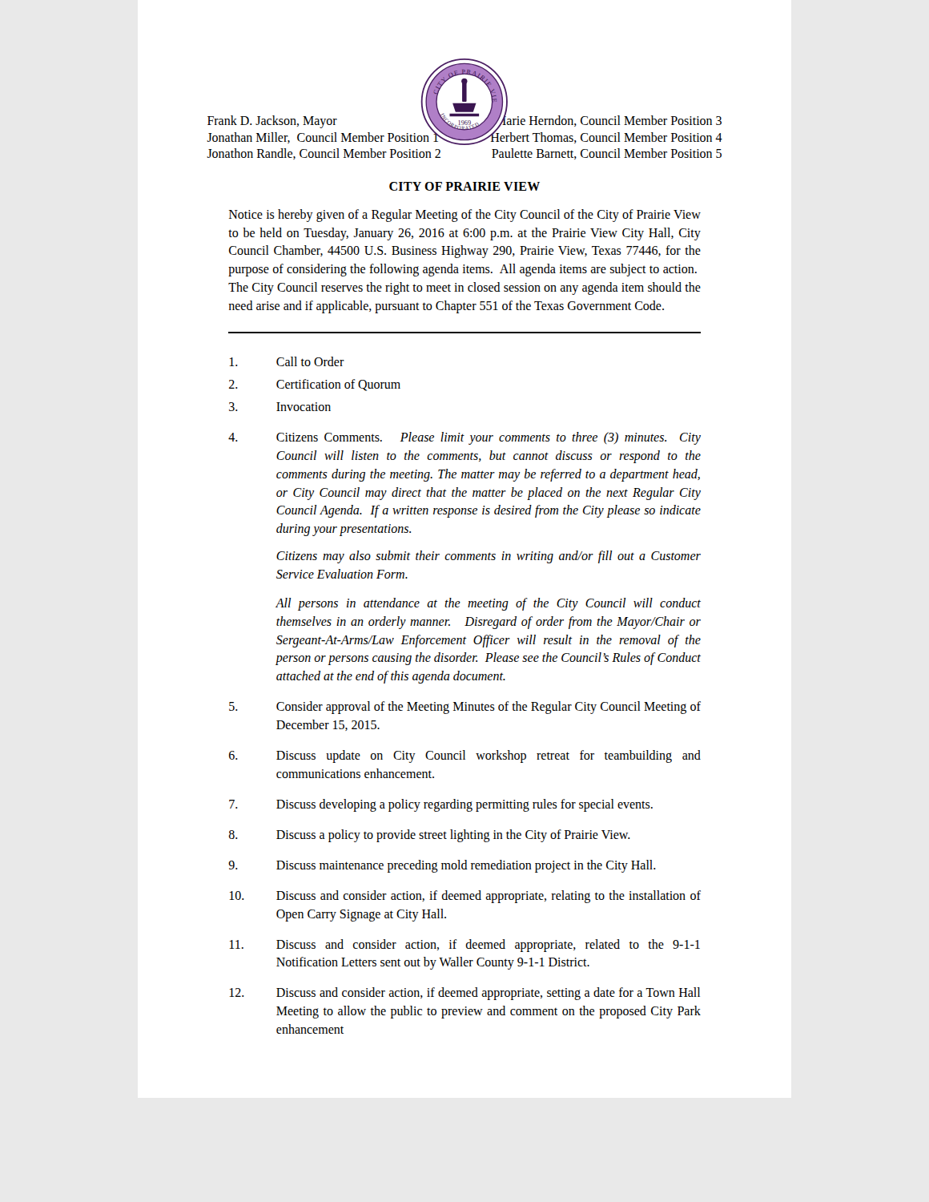CITY OF PRAIRIE VIEW INCORPORATED 1969
Frank D. Jackson, Mayor
Jonathan Miller, Council Member Position 1
Jonathon Randle, Council Member Position 2
Marie Herndon, Council Member Position 3
Herbert Thomas, Council Member Position 4
Paulette Barnett, Council Member Position 5
CITY OF PRAIRIE VIEW
Notice is hereby given of a Regular Meeting of the City Council of the City of Prairie View to be held on Tuesday, January 26, 2016 at 6:00 p.m. at the Prairie View City Hall, City Council Chamber, 44500 U.S. Business Highway 290, Prairie View, Texas 77446, for the purpose of considering the following agenda items. All agenda items are subject to action. The City Council reserves the right to meet in closed session on any agenda item should the need arise and if applicable, pursuant to Chapter 551 of the Texas Government Code.
Call to Order
Certification of Quorum
Invocation
Citizens Comments. Please limit your comments to three (3) minutes. City Council will listen to the comments, but cannot discuss or respond to the comments during the meeting. The matter may be referred to a department head, or City Council may direct that the matter be placed on the next Regular City Council Agenda. If a written response is desired from the City please so indicate during your presentations.
Citizens may also submit their comments in writing and/or fill out a Customer Service Evaluation Form.
All persons in attendance at the meeting of the City Council will conduct themselves in an orderly manner. Disregard of order from the Mayor/Chair or Sergeant-At-Arms/Law Enforcement Officer will result in the removal of the person or persons causing the disorder. Please see the Council’s Rules of Conduct attached at the end of this agenda document.
Consider approval of the Meeting Minutes of the Regular City Council Meeting of December 15, 2015.
Discuss update on City Council workshop retreat for teambuilding and communications enhancement.
Discuss developing a policy regarding permitting rules for special events.
Discuss a policy to provide street lighting in the City of Prairie View.
Discuss maintenance preceding mold remediation project in the City Hall.
Discuss and consider action, if deemed appropriate, relating to the installation of Open Carry Signage at City Hall.
Discuss and consider action, if deemed appropriate, related to the 9-1-1 Notification Letters sent out by Waller County 9-1-1 District.
Discuss and consider action, if deemed appropriate, setting a date for a Town Hall Meeting to allow the public to preview and comment on the proposed City Park enhancement